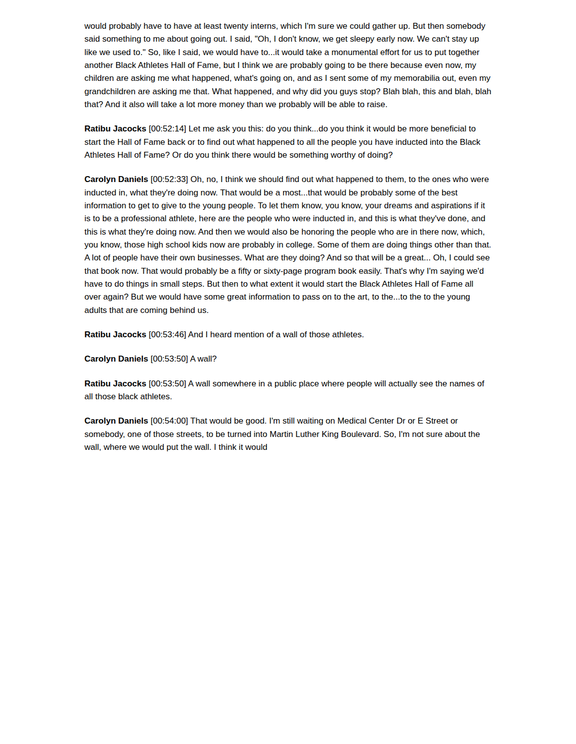would probably have to have at least twenty interns, which I'm sure we could gather up. But then somebody said something to me about going out. I said, "Oh, I don't know, we get sleepy early now. We can't stay up like we used to." So, like I said, we would have to...it would take a monumental effort for us to put together another Black Athletes Hall of Fame, but I think we are probably going to be there because even now, my children are asking me what happened, what's going on, and as I sent some of my memorabilia out, even my grandchildren are asking me that. What happened, and why did you guys stop? Blah blah, this and blah, blah that? And it also will take a lot more money than we probably will be able to raise.
Ratibu Jacocks [00:52:14] Let me ask you this: do you think...do you think it would be more beneficial to start the Hall of Fame back or to find out what happened to all the people you have inducted into the Black Athletes Hall of Fame? Or do you think there would be something worthy of doing?
Carolyn Daniels [00:52:33] Oh, no, I think we should find out what happened to them, to the ones who were inducted in, what they're doing now. That would be a most...that would be probably some of the best information to get to give to the young people. To let them know, you know, your dreams and aspirations if it is to be a professional athlete, here are the people who were inducted in, and this is what they've done, and this is what they're doing now. And then we would also be honoring the people who are in there now, which, you know, those high school kids now are probably in college. Some of them are doing things other than that. A lot of people have their own businesses. What are they doing? And so that will be a great... Oh, I could see that book now. That would probably be a fifty or sixty-page program book easily. That's why I'm saying we'd have to do things in small steps. But then to what extent it would start the Black Athletes Hall of Fame all over again? But we would have some great information to pass on to the art, to the...to the to the young adults that are coming behind us.
Ratibu Jacocks [00:53:46] And I heard mention of a wall of those athletes.
Carolyn Daniels [00:53:50] A wall?
Ratibu Jacocks [00:53:50] A wall somewhere in a public place where people will actually see the names of all those black athletes.
Carolyn Daniels [00:54:00] That would be good. I'm still waiting on Medical Center Dr or E Street or somebody, one of those streets, to be turned into Martin Luther King Boulevard. So, I'm not sure about the wall, where we would put the wall. I think it would